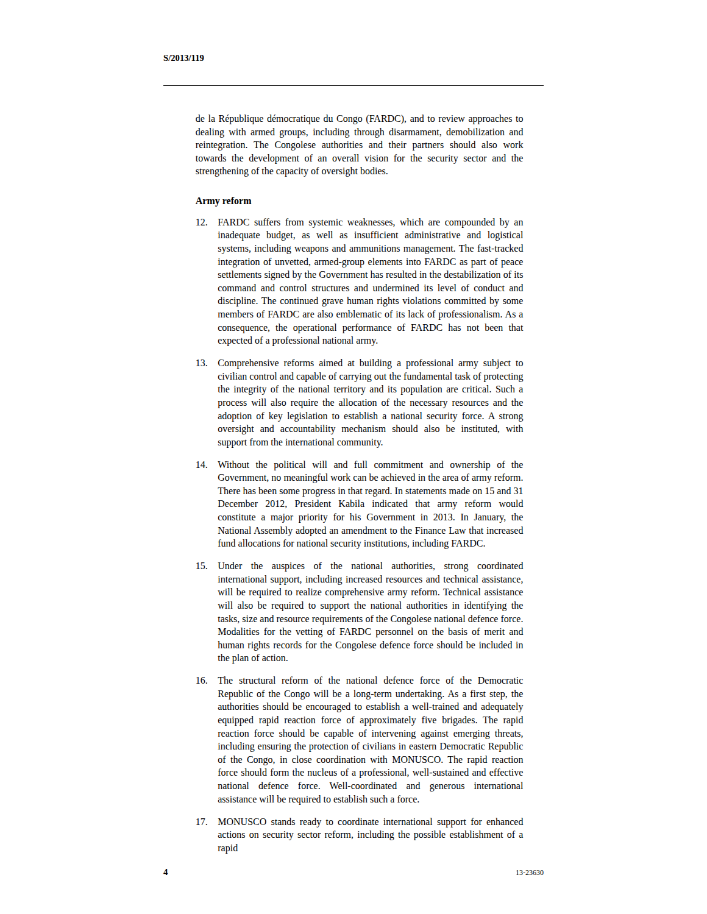S/2013/119
de la République démocratique du Congo (FARDC), and to review approaches to dealing with armed groups, including through disarmament, demobilization and reintegration. The Congolese authorities and their partners should also work towards the development of an overall vision for the security sector and the strengthening of the capacity of oversight bodies.
Army reform
12. FARDC suffers from systemic weaknesses, which are compounded by an inadequate budget, as well as insufficient administrative and logistical systems, including weapons and ammunitions management. The fast-tracked integration of unvetted, armed-group elements into FARDC as part of peace settlements signed by the Government has resulted in the destabilization of its command and control structures and undermined its level of conduct and discipline. The continued grave human rights violations committed by some members of FARDC are also emblematic of its lack of professionalism. As a consequence, the operational performance of FARDC has not been that expected of a professional national army.
13. Comprehensive reforms aimed at building a professional army subject to civilian control and capable of carrying out the fundamental task of protecting the integrity of the national territory and its population are critical. Such a process will also require the allocation of the necessary resources and the adoption of key legislation to establish a national security force. A strong oversight and accountability mechanism should also be instituted, with support from the international community.
14. Without the political will and full commitment and ownership of the Government, no meaningful work can be achieved in the area of army reform. There has been some progress in that regard. In statements made on 15 and 31 December 2012, President Kabila indicated that army reform would constitute a major priority for his Government in 2013. In January, the National Assembly adopted an amendment to the Finance Law that increased fund allocations for national security institutions, including FARDC.
15. Under the auspices of the national authorities, strong coordinated international support, including increased resources and technical assistance, will be required to realize comprehensive army reform. Technical assistance will also be required to support the national authorities in identifying the tasks, size and resource requirements of the Congolese national defence force. Modalities for the vetting of FARDC personnel on the basis of merit and human rights records for the Congolese defence force should be included in the plan of action.
16. The structural reform of the national defence force of the Democratic Republic of the Congo will be a long-term undertaking. As a first step, the authorities should be encouraged to establish a well-trained and adequately equipped rapid reaction force of approximately five brigades. The rapid reaction force should be capable of intervening against emerging threats, including ensuring the protection of civilians in eastern Democratic Republic of the Congo, in close coordination with MONUSCO. The rapid reaction force should form the nucleus of a professional, well-sustained and effective national defence force. Well-coordinated and generous international assistance will be required to establish such a force.
17. MONUSCO stands ready to coordinate international support for enhanced actions on security sector reform, including the possible establishment of a rapid
4 13-23630